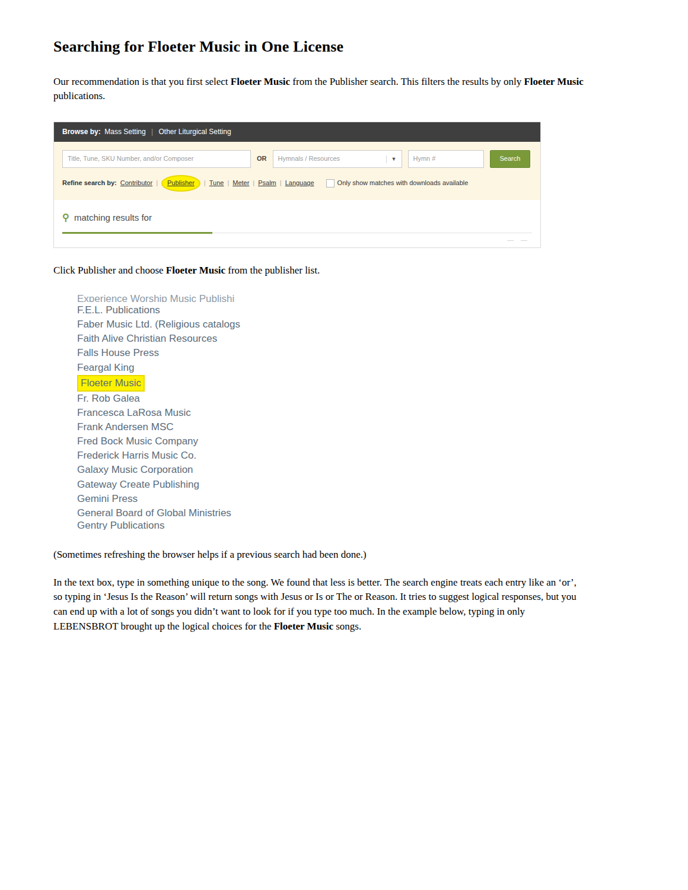Searching for Floeter Music in One License
Our recommendation is that you first select Floeter Music from the Publisher search. This filters the results by only Floeter Music publications.
Browse by: Mass Setting | Other Liturgical Setting
Title, Tune, SKU Number, and/or Composer
OR
Hymnals / Resources▼
Hymn #
Search
Refine search by: Contributor| Publisher| Tune| Meter| Psalm| Language Only show matches with downloads available
⚲ matching results for
— —
Click Publisher and choose Floeter Music from the publisher list.
Experience Worship Music Publishi
F.E.L. Publications
Faber Music Ltd. (Religious catalogs
Faith Alive Christian Resources
Falls House Press
Feargal King
Floeter Music
Fr. Rob Galea
Francesca LaRosa Music
Frank Andersen MSC
Fred Bock Music Company
Frederick Harris Music Co.
Galaxy Music Corporation
Gateway Create Publishing
Gemini Press
General Board of Global Ministries
Gentry Publications
(Sometimes refreshing the browser helps if a previous search had been done.)
In the text box, type in something unique to the song. We found that less is better. The search engine treats each entry like an ‘or’, so typing in ‘Jesus Is the Reason’ will return songs with Jesus or Is or The or Reason. It tries to suggest logical responses, but you can end up with a lot of songs you didn’t want to look for if you type too much. In the example below, typing in only LEBENSBROT brought up the logical choices for the Floeter Music songs.